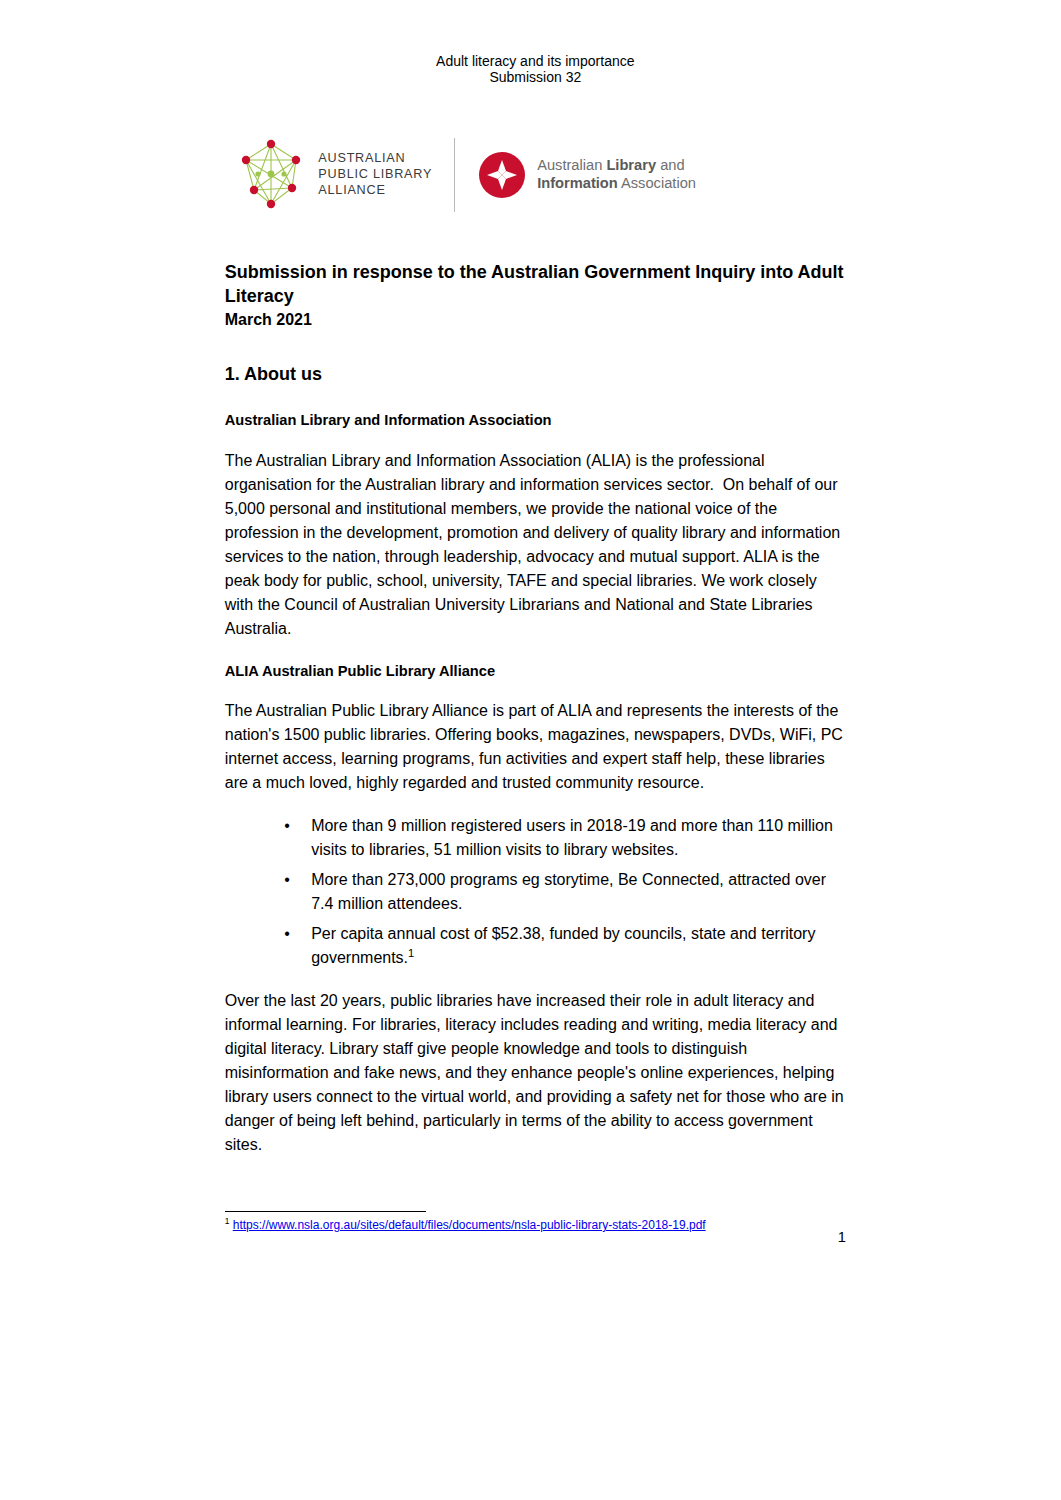Adult literacy and its importance
Submission 32
Australian
Public Library
Alliance
Australian Library and
Information Association
Submission in response to the Australian Government Inquiry into Adult Literacy
March 2021
1. About us
Australian Library and Information Association
The Australian Library and Information Association (ALIA) is the professional organisation for the Australian library and information services sector. On behalf of our 5,000 personal and institutional members, we provide the national voice of the profession in the development, promotion and delivery of quality library and information services to the nation, through leadership, advocacy and mutual support. ALIA is the peak body for public, school, university, TAFE and special libraries. We work closely with the Council of Australian University Librarians and National and State Libraries Australia.
ALIA Australian Public Library Alliance
The Australian Public Library Alliance is part of ALIA and represents the interests of the nation's 1500 public libraries. Offering books, magazines, newspapers, DVDs, WiFi, PC internet access, learning programs, fun activities and expert staff help, these libraries are a much loved, highly regarded and trusted community resource.
More than 9 million registered users in 2018-19 and more than 110 million visits to libraries, 51 million visits to library websites.
More than 273,000 programs eg storytime, Be Connected, attracted over 7.4 million attendees.
Per capita annual cost of $52.38, funded by councils, state and territory governments.1
Over the last 20 years, public libraries have increased their role in adult literacy and informal learning. For libraries, literacy includes reading and writing, media literacy and digital literacy. Library staff give people knowledge and tools to distinguish misinformation and fake news, and they enhance people's online experiences, helping library users connect to the virtual world, and providing a safety net for those who are in danger of being left behind, particularly in terms of the ability to access government sites.
1 https://www.nsla.org.au/sites/default/files/documents/nsla-public-library-stats-2018-19.pdf
1